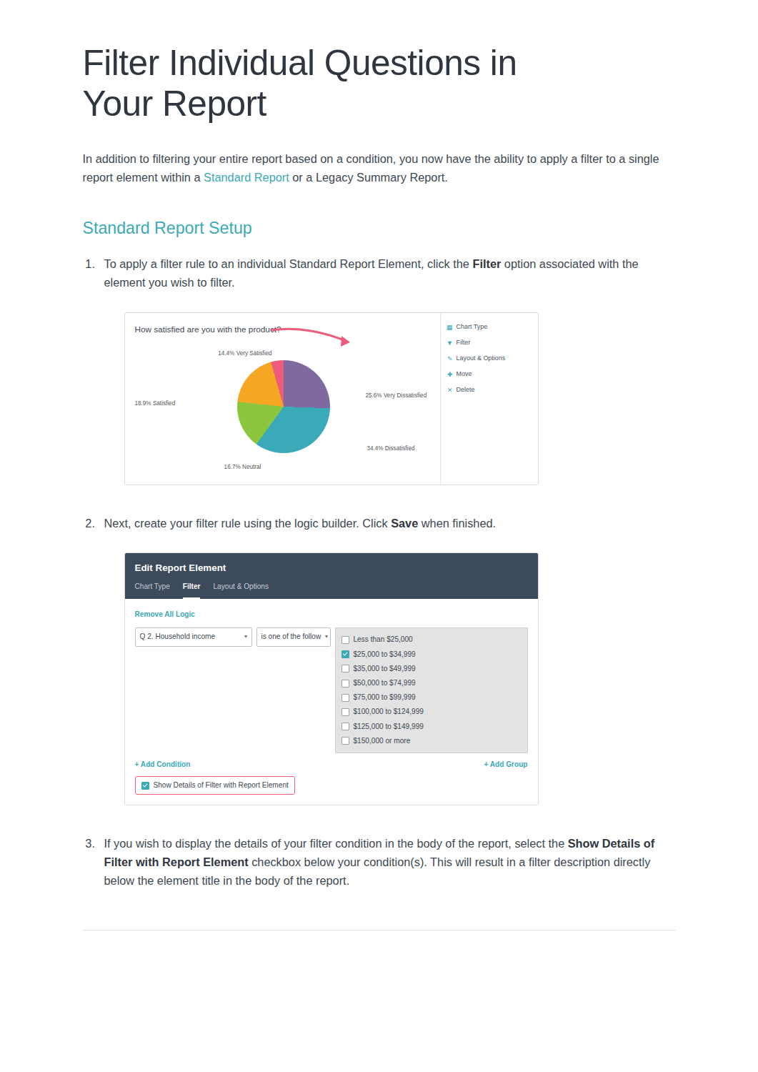Filter Individual Questions in
Your Report
In addition to filtering your entire report based on a condition, you now have the ability to apply a filter to a single report element within a Standard Report or a Legacy Summary Report.
Standard Report Setup
To apply a filter rule to an individual Standard Report Element, click the Filter option associated with the element you wish to filter.
How satisfied are you with the product?
14.4% Very Satisfied 25.6% Very Dissatisfied 34.4% Dissatisfied 16.7% Neutral 18.9% Satisfied
▦ Chart Type
▼ Filter
✎ Layout & Options
✚ Move
✕ Delete
Next, create your filter rule using the logic builder. Click Save when finished.
Edit Report Element
Chart Type Filter Layout & Options
Remove All Logic
Q 2. Household income▾
is one of the follow▾
Less than $25,000
$25,000 to $34,999
$35,000 to $49,999
$50,000 to $74,999
$75,000 to $99,999
$100,000 to $124,999
$125,000 to $149,999
$150,000 or more
+ Add Condition + Add Group
Show Details of Filter with Report Element
If you wish to display the details of your filter condition in the body of the report, select the Show Details of Filter with Report Element checkbox below your condition(s). This will result in a filter description directly below the element title in the body of the report.